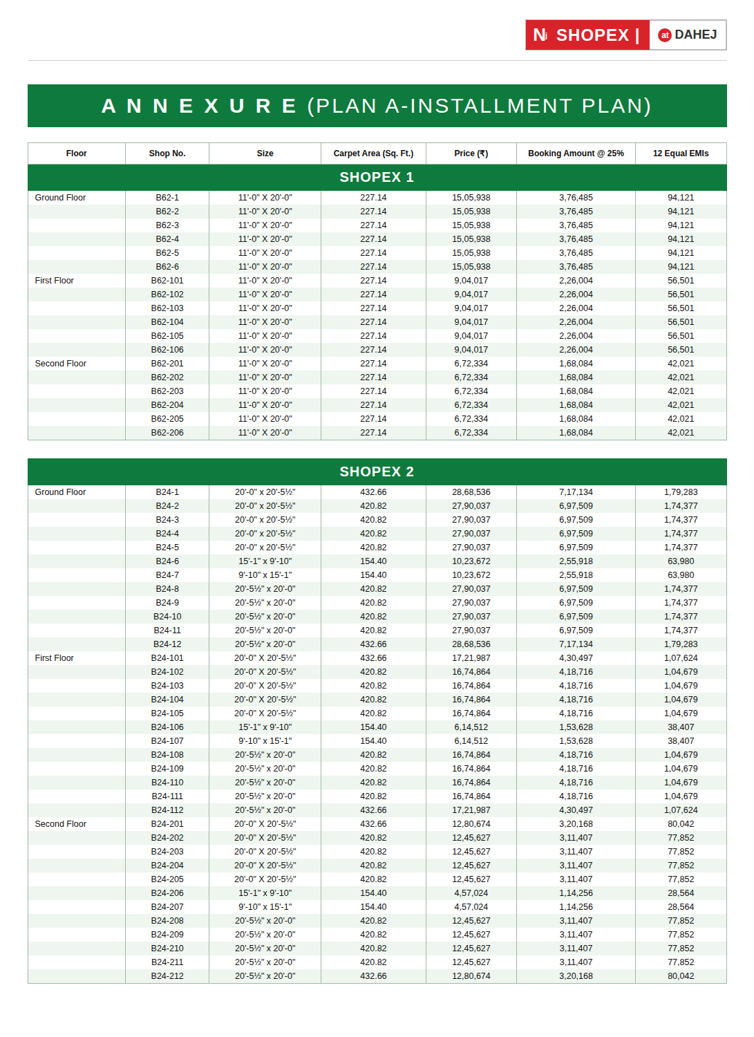Nj
SHOPEX |
at DAHEJ
A N N E X U R E (PLAN A-INSTALLMENT PLAN)
| Floor | Shop No. | Size | Carpet Area (Sq. Ft.) | Price (₹) | Booking Amount @ 25% | 12 Equal EMIs |
| --- | --- | --- | --- | --- | --- | --- |
| SHOPEX 1 |
| Ground Floor | B62-1 | 11'-0" X 20'-0" | 227.14 | 15,05,938 | 3,76,485 | 94,121 |
| | B62-2 | 11'-0" X 20'-0" | 227.14 | 15,05,938 | 3,76,485 | 94,121 |
| | B62-3 | 11'-0" X 20'-0" | 227.14 | 15,05,938 | 3,76,485 | 94,121 |
| | B62-4 | 11'-0" X 20'-0" | 227.14 | 15,05,938 | 3,76,485 | 94,121 |
| | B62-5 | 11'-0" X 20'-0" | 227.14 | 15,05,938 | 3,76,485 | 94,121 |
| | B62-6 | 11'-0" X 20'-0" | 227.14 | 15,05,938 | 3,76,485 | 94,121 |
| First Floor | B62-101 | 11'-0" X 20'-0" | 227.14 | 9,04,017 | 2,26,004 | 56,501 |
| | B62-102 | 11'-0" X 20'-0" | 227.14 | 9,04,017 | 2,26,004 | 56,501 |
| | B62-103 | 11'-0" X 20'-0" | 227.14 | 9,04,017 | 2,26,004 | 56,501 |
| | B62-104 | 11'-0" X 20'-0" | 227.14 | 9,04,017 | 2,26,004 | 56,501 |
| | B62-105 | 11'-0" X 20'-0" | 227.14 | 9,04,017 | 2,26,004 | 56,501 |
| | B62-106 | 11'-0" X 20'-0" | 227.14 | 9,04,017 | 2,26,004 | 56,501 |
| Second Floor | B62-201 | 11'-0" X 20'-0" | 227.14 | 6,72,334 | 1,68,084 | 42,021 |
| | B62-202 | 11'-0" X 20'-0" | 227.14 | 6,72,334 | 1,68,084 | 42,021 |
| | B62-203 | 11'-0" X 20'-0" | 227.14 | 6,72,334 | 1,68,084 | 42,021 |
| | B62-204 | 11'-0" X 20'-0" | 227.14 | 6,72,334 | 1,68,084 | 42,021 |
| | B62-205 | 11'-0" X 20'-0" | 227.14 | 6,72,334 | 1,68,084 | 42,021 |
| | B62-206 | 11'-0" X 20'-0" | 227.14 | 6,72,334 | 1,68,084 | 42,021 |
| SHOPEX 2 |
| Ground Floor | B24-1 | 20'-0" x 20'-5½" | 432.66 | 28,68,536 | 7,17,134 | 1,79,283 |
| | B24-2 | 20'-0" x 20'-5½" | 420.82 | 27,90,037 | 6,97,509 | 1,74,377 |
| | B24-3 | 20'-0" x 20'-5½" | 420.82 | 27,90,037 | 6,97,509 | 1,74,377 |
| | B24-4 | 20'-0" x 20'-5½" | 420.82 | 27,90,037 | 6,97,509 | 1,74,377 |
| | B24-5 | 20'-0" x 20'-5½" | 420.82 | 27,90,037 | 6,97,509 | 1,74,377 |
| | B24-6 | 15'-1" x 9'-10" | 154.40 | 10,23,672 | 2,55,918 | 63,980 |
| | B24-7 | 9'-10" x 15'-1" | 154.40 | 10,23,672 | 2,55,918 | 63,980 |
| | B24-8 | 20'-5½" x 20'-0" | 420.82 | 27,90,037 | 6,97,509 | 1,74,377 |
| | B24-9 | 20'-5½" x 20'-0" | 420.82 | 27,90,037 | 6,97,509 | 1,74,377 |
| | B24-10 | 20'-5½" x 20'-0" | 420.82 | 27,90,037 | 6,97,509 | 1,74,377 |
| | B24-11 | 20'-5½" x 20'-0" | 420.82 | 27,90,037 | 6,97,509 | 1,74,377 |
| | B24-12 | 20'-5½" x 20'-0" | 432.66 | 28,68,536 | 7,17,134 | 1,79,283 |
| First Floor | B24-101 | 20'-0" X 20'-5½" | 432.66 | 17,21,987 | 4,30,497 | 1,07,624 |
| | B24-102 | 20'-0" X 20'-5½" | 420.82 | 16,74,864 | 4,18,716 | 1,04,679 |
| | B24-103 | 20'-0" X 20'-5½" | 420.82 | 16,74,864 | 4,18,716 | 1,04,679 |
| | B24-104 | 20'-0" X 20'-5½" | 420.82 | 16,74,864 | 4,18,716 | 1,04,679 |
| | B24-105 | 20'-0" X 20'-5½" | 420.82 | 16,74,864 | 4,18,716 | 1,04,679 |
| | B24-106 | 15'-1" x 9'-10" | 154.40 | 6,14,512 | 1,53,628 | 38,407 |
| | B24-107 | 9'-10" x 15'-1" | 154.40 | 6,14,512 | 1,53,628 | 38,407 |
| | B24-108 | 20'-5½" x 20'-0" | 420.82 | 16,74,864 | 4,18,716 | 1,04,679 |
| | B24-109 | 20'-5½" x 20'-0" | 420.82 | 16,74,864 | 4,18,716 | 1,04,679 |
| | B24-110 | 20'-5½" x 20'-0" | 420.82 | 16,74,864 | 4,18,716 | 1,04,679 |
| | B24-111 | 20'-5½" x 20'-0" | 420.82 | 16,74,864 | 4,18,716 | 1,04,679 |
| | B24-112 | 20'-5½" x 20'-0" | 432.66 | 17,21,987 | 4,30,497 | 1,07,624 |
| Second Floor | B24-201 | 20'-0" X 20'-5½" | 432.66 | 12,80,674 | 3,20,168 | 80,042 |
| | B24-202 | 20'-0" X 20'-5½" | 420.82 | 12,45,627 | 3,11,407 | 77,852 |
| | B24-203 | 20'-0" X 20'-5½" | 420.82 | 12,45,627 | 3,11,407 | 77,852 |
| | B24-204 | 20'-0" X 20'-5½" | 420.82 | 12,45,627 | 3,11,407 | 77,852 |
| | B24-205 | 20'-0" X 20'-5½" | 420.82 | 12,45,627 | 3,11,407 | 77,852 |
| | B24-206 | 15'-1" x 9'-10" | 154.40 | 4,57,024 | 1,14,256 | 28,564 |
| | B24-207 | 9'-10" x 15'-1" | 154.40 | 4,57,024 | 1,14,256 | 28,564 |
| | B24-208 | 20'-5½" x 20'-0" | 420.82 | 12,45,627 | 3,11,407 | 77,852 |
| | B24-209 | 20'-5½" x 20'-0" | 420.82 | 12,45,627 | 3,11,407 | 77,852 |
| | B24-210 | 20'-5½" x 20'-0" | 420.82 | 12,45,627 | 3,11,407 | 77,852 |
| | B24-211 | 20'-5½" x 20'-0" | 420.82 | 12,45,627 | 3,11,407 | 77,852 |
| | B24-212 | 20'-5½" x 20'-0" | 432.66 | 12,80,674 | 3,20,168 | 80,042 |